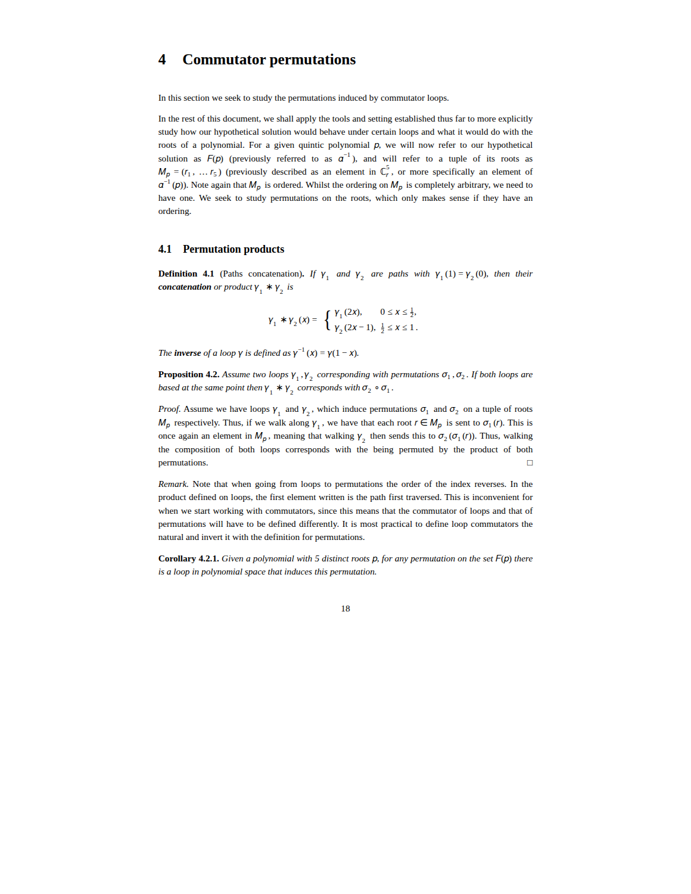4 Commutator permutations
In this section we seek to study the permutations induced by commutator loops.
In the rest of this document, we shall apply the tools and setting established thus far to more explicitly study how our hypothetical solution would behave under certain loops and what it would do with the roots of a polynomial. For a given quintic polynomial p, we will now refer to our hypothetical solution as F(p) (previously referred to as α−1), and will refer to a tuple of its roots as Mp=(r1,…r5) (previously described as an element in ℂr5, or more specifically an element of α−1(p)). Note again that Mp is ordered. Whilst the ordering on Mp is completely arbitrary, we need to have one. We seek to study permutations on the roots, which only makes sense if they have an ordering.
4.1 Permutation products
Definition 4.1 (Paths concatenation). If γ1 and γ2 are paths with γ1(1)=γ2(0), then their concatenation or product γ1∗γ2 is
γ1∗γ2(x)={
| γ 1 ( 2 x ) , | 0 ≤ x ≤ 1 2 , |
| γ 2 ( 2 x − 1 ) , | 1 2 ≤ x ≤ 1 . |
The inverse of a loop γ is defined as γ−1(x)=γ(1−x).
Proposition 4.2. Assume two loops γ1,γ2 corresponding with permutations σ1,σ2. If both loops are based at the same point then γ1∗γ2 corresponds with σ2∘σ1.
Proof. Assume we have loops γ1 and γ2, which induce permutations σ1 and σ2 on a tuple of roots Mp respectively. Thus, if we walk along γ1, we have that each root r∈Mp is sent to σ1(r). This is once again an element in Mp, meaning that walking γ2 then sends this to σ2(σ1(r)). Thus, walking the composition of both loops corresponds with the being permuted by the product of both permutations. □
Remark. Note that when going from loops to permutations the order of the index reverses. In the product defined on loops, the first element written is the path first traversed. This is inconvenient for when we start working with commutators, since this means that the commutator of loops and that of permutations will have to be defined differently. It is most practical to define loop commutators the natural and invert it with the definition for permutations.
Corollary 4.2.1. Given a polynomial with 5 distinct roots p, for any permutation on the set F(p) there is a loop in polynomial space that induces this permutation.
18